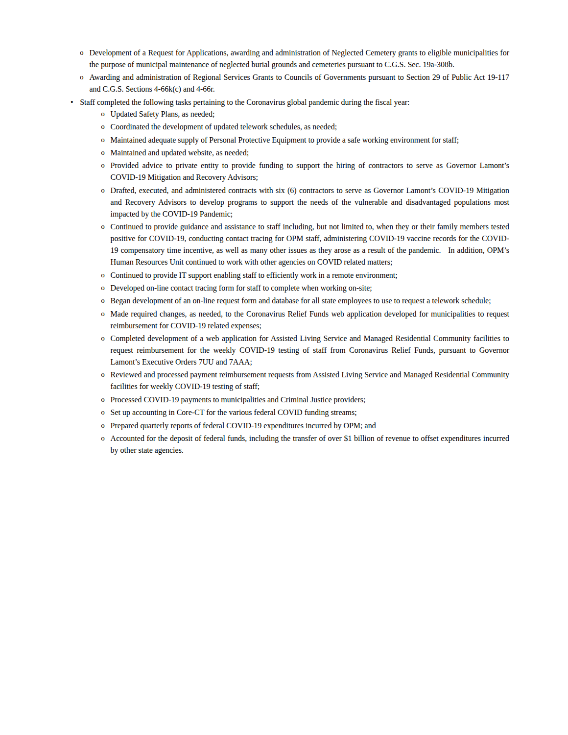Development of a Request for Applications, awarding and administration of Neglected Cemetery grants to eligible municipalities for the purpose of municipal maintenance of neglected burial grounds and cemeteries pursuant to C.G.S. Sec. 19a-308b.
Awarding and administration of Regional Services Grants to Councils of Governments pursuant to Section 29 of Public Act 19-117 and C.G.S. Sections 4-66k(c) and 4-66r.
Staff completed the following tasks pertaining to the Coronavirus global pandemic during the fiscal year:
Updated Safety Plans, as needed;
Coordinated the development of updated telework schedules, as needed;
Maintained adequate supply of Personal Protective Equipment to provide a safe working environment for staff;
Maintained and updated website, as needed;
Provided advice to private entity to provide funding to support the hiring of contractors to serve as Governor Lamont’s COVID-19 Mitigation and Recovery Advisors;
Drafted, executed, and administered contracts with six (6) contractors to serve as Governor Lamont’s COVID-19 Mitigation and Recovery Advisors to develop programs to support the needs of the vulnerable and disadvantaged populations most impacted by the COVID-19 Pandemic;
Continued to provide guidance and assistance to staff including, but not limited to, when they or their family members tested positive for COVID-19, conducting contact tracing for OPM staff, administering COVID-19 vaccine records for the COVID-19 compensatory time incentive, as well as many other issues as they arose as a result of the pandemic. In addition, OPM’s Human Resources Unit continued to work with other agencies on COVID related matters;
Continued to provide IT support enabling staff to efficiently work in a remote environment;
Developed on-line contact tracing form for staff to complete when working on-site;
Began development of an on-line request form and database for all state employees to use to request a telework schedule;
Made required changes, as needed, to the Coronavirus Relief Funds web application developed for municipalities to request reimbursement for COVID-19 related expenses;
Completed development of a web application for Assisted Living Service and Managed Residential Community facilities to request reimbursement for the weekly COVID-19 testing of staff from Coronavirus Relief Funds, pursuant to Governor Lamont’s Executive Orders 7UU and 7AAA;
Reviewed and processed payment reimbursement requests from Assisted Living Service and Managed Residential Community facilities for weekly COVID-19 testing of staff;
Processed COVID-19 payments to municipalities and Criminal Justice providers;
Set up accounting in Core-CT for the various federal COVID funding streams;
Prepared quarterly reports of federal COVID-19 expenditures incurred by OPM; and
Accounted for the deposit of federal funds, including the transfer of over $1 billion of revenue to offset expenditures incurred by other state agencies.